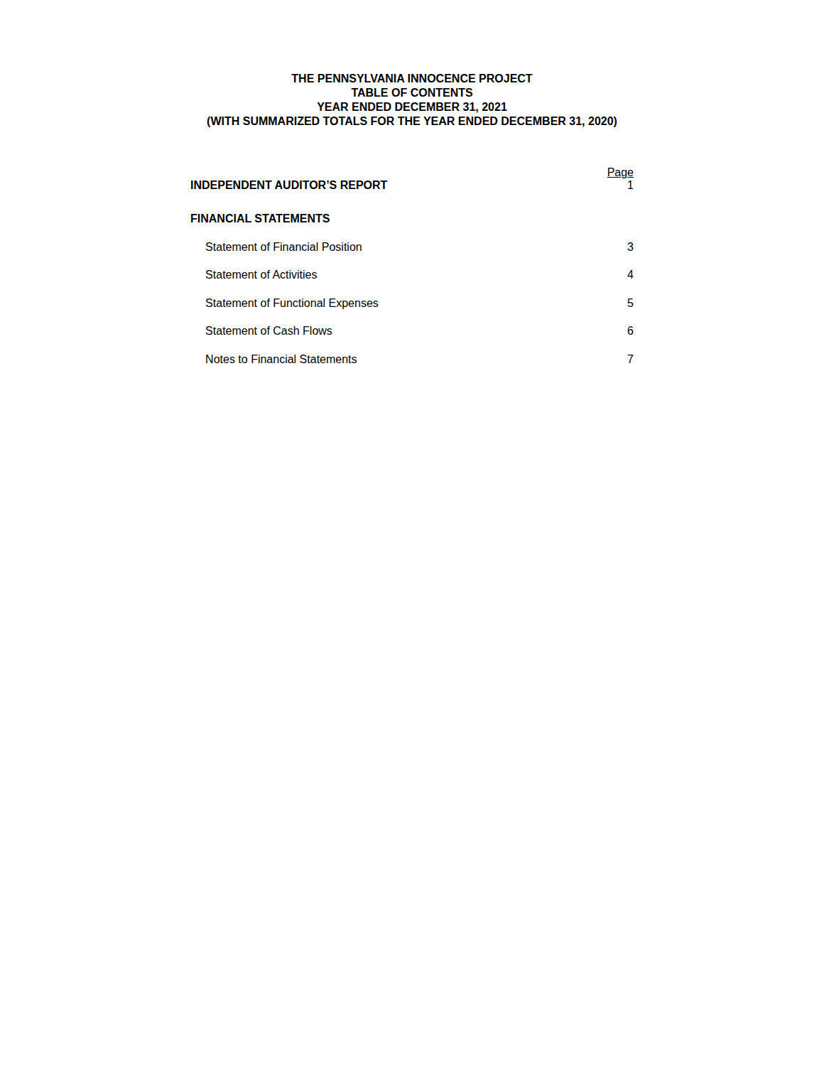THE PENNSYLVANIA INNOCENCE PROJECT
TABLE OF CONTENTS
YEAR ENDED DECEMBER 31, 2021
(WITH SUMMARIZED TOTALS FOR THE YEAR ENDED DECEMBER 31, 2020)
| | Page |
| INDEPENDENT AUDITOR’S REPORT | 1 |
| FINANCIAL STATEMENTS | |
| Statement of Financial Position | 3 |
| Statement of Activities | 4 |
| Statement of Functional Expenses | 5 |
| Statement of Cash Flows | 6 |
| Notes to Financial Statements | 7 |